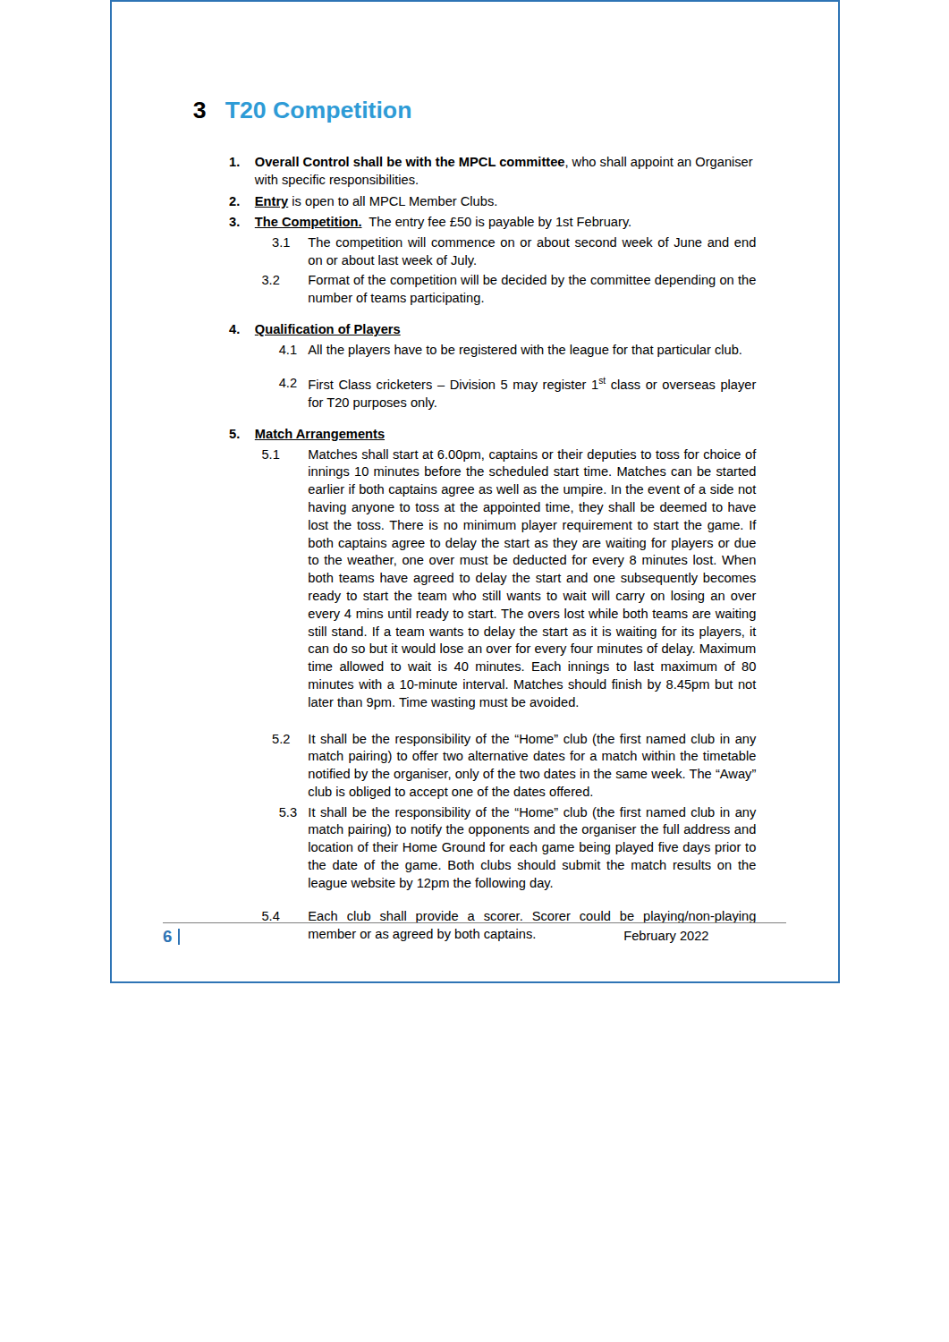3 T20 Competition
Overall Control shall be with the MPCL committee, who shall appoint an Organiser with specific responsibilities.
Entry is open to all MPCL Member Clubs.
The Competition. The entry fee £50 is payable by 1st February.
3.1
The competition will commence on or about second week of June and end on or about last week of July.
3.2
Format of the competition will be decided by the committee depending on the number of teams participating.
Qualification of Players
4.1
All the players have to be registered with the league for that particular club.
4.2
First Class cricketers – Division 5 may register 1st class or overseas player for T20 purposes only.
Match Arrangements
5.1
Matches shall start at 6.00pm, captains or their deputies to toss for choice of innings 10 minutes before the scheduled start time. Matches can be started earlier if both captains agree as well as the umpire. In the event of a side not having anyone to toss at the appointed time, they shall be deemed to have lost the toss. There is no minimum player requirement to start the game. If both captains agree to delay the start as they are waiting for players or due to the weather, one over must be deducted for every 8 minutes lost. When both teams have agreed to delay the start and one subsequently becomes ready to start the team who still wants to wait will carry on losing an over every 4 mins until ready to start. The overs lost while both teams are waiting still stand. If a team wants to delay the start as it is waiting for its players, it can do so but it would lose an over for every four minutes of delay. Maximum time allowed to wait is 40 minutes. Each innings to last maximum of 80 minutes with a 10-minute interval. Matches should finish by 8.45pm but not later than 9pm. Time wasting must be avoided.
5.2
It shall be the responsibility of the “Home” club (the first named club in any match pairing) to offer two alternative dates for a match within the timetable notified by the organiser, only of the two dates in the same week. The “Away” club is obliged to accept one of the dates offered.
5.3
It shall be the responsibility of the “Home” club (the first named club in any match pairing) to notify the opponents and the organiser the full address and location of their Home Ground for each game being played five days prior to the date of the game. Both clubs should submit the match results on the league website by 12pm the following day.
5.4
Each club shall provide a scorer. Scorer could be playing/non-playing member or as agreed by both captains.
6
February 2022